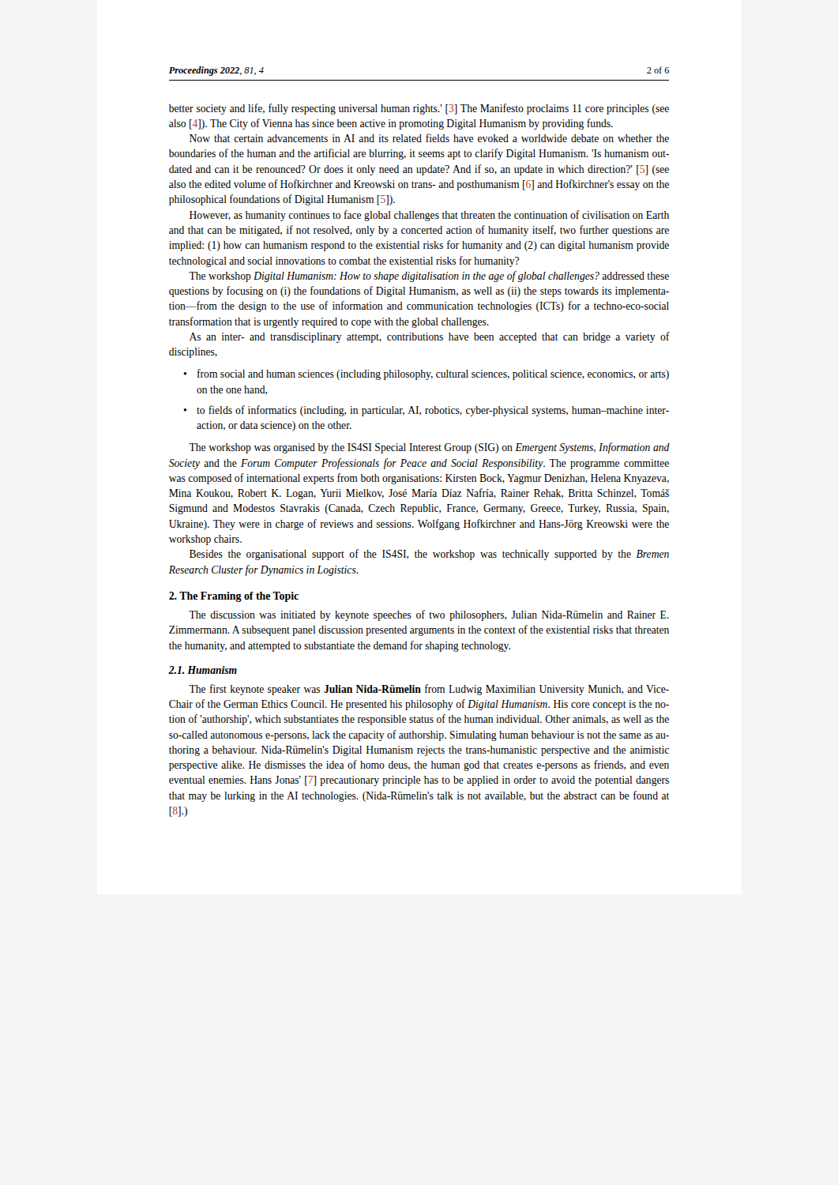Proceedings 2022, 81, 4
2 of 6
better society and life, fully respecting universal human rights.' [3] The Manifesto proclaims 11 core principles (see also [4]). The City of Vienna has since been active in promoting Digital Humanism by providing funds.
Now that certain advancements in AI and its related fields have evoked a worldwide debate on whether the boundaries of the human and the artificial are blurring, it seems apt to clarify Digital Humanism. 'Is humanism outdated and can it be renounced? Or does it only need an update? And if so, an update in which direction?' [5] (see also the edited volume of Hofkirchner and Kreowski on trans- and posthumanism [6] and Hofkirchner's essay on the philosophical foundations of Digital Humanism [5]).
However, as humanity continues to face global challenges that threaten the continuation of civilisation on Earth and that can be mitigated, if not resolved, only by a concerted action of humanity itself, two further questions are implied: (1) how can humanism respond to the existential risks for humanity and (2) can digital humanism provide technological and social innovations to combat the existential risks for humanity?
The workshop Digital Humanism: How to shape digitalisation in the age of global challenges? addressed these questions by focusing on (i) the foundations of Digital Humanism, as well as (ii) the steps towards its implementation—from the design to the use of information and communication technologies (ICTs) for a techno-eco-social transformation that is urgently required to cope with the global challenges.
As an inter- and transdisciplinary attempt, contributions have been accepted that can bridge a variety of disciplines,
from social and human sciences (including philosophy, cultural sciences, political science, economics, or arts) on the one hand,
to fields of informatics (including, in particular, AI, robotics, cyber-physical systems, human–machine interaction, or data science) on the other.
The workshop was organised by the IS4SI Special Interest Group (SIG) on Emergent Systems, Information and Society and the Forum Computer Professionals for Peace and Social Responsibility. The programme committee was composed of international experts from both organisations: Kirsten Bock, Yagmur Denizhan, Helena Knyazeva, Mina Koukou, Robert K. Logan, Yurii Mielkov, José María Díaz Nafría, Rainer Rehak, Britta Schinzel, Tomáš Sigmund and Modestos Stavrakis (Canada, Czech Republic, France, Germany, Greece, Turkey, Russia, Spain, Ukraine). They were in charge of reviews and sessions. Wolfgang Hofkirchner and Hans-Jörg Kreowski were the workshop chairs.
Besides the organisational support of the IS4SI, the workshop was technically supported by the Bremen Research Cluster for Dynamics in Logistics.
2. The Framing of the Topic
The discussion was initiated by keynote speeches of two philosophers, Julian Nida-Rümelin and Rainer E. Zimmermann. A subsequent panel discussion presented arguments in the context of the existential risks that threaten the humanity, and attempted to substantiate the demand for shaping technology.
2.1. Humanism
The first keynote speaker was Julian Nida-Rümelin from Ludwig Maximilian University Munich, and Vice-Chair of the German Ethics Council. He presented his philosophy of Digital Humanism. His core concept is the notion of 'authorship', which substantiates the responsible status of the human individual. Other animals, as well as the so-called autonomous e-persons, lack the capacity of authorship. Simulating human behaviour is not the same as authoring a behaviour. Nida-Rümelin's Digital Humanism rejects the trans-humanistic perspective and the animistic perspective alike. He dismisses the idea of homo deus, the human god that creates e-persons as friends, and even eventual enemies. Hans Jonas' [7] precautionary principle has to be applied in order to avoid the potential dangers that may be lurking in the AI technologies. (Nida-Rümelin's talk is not available, but the abstract can be found at [8].)